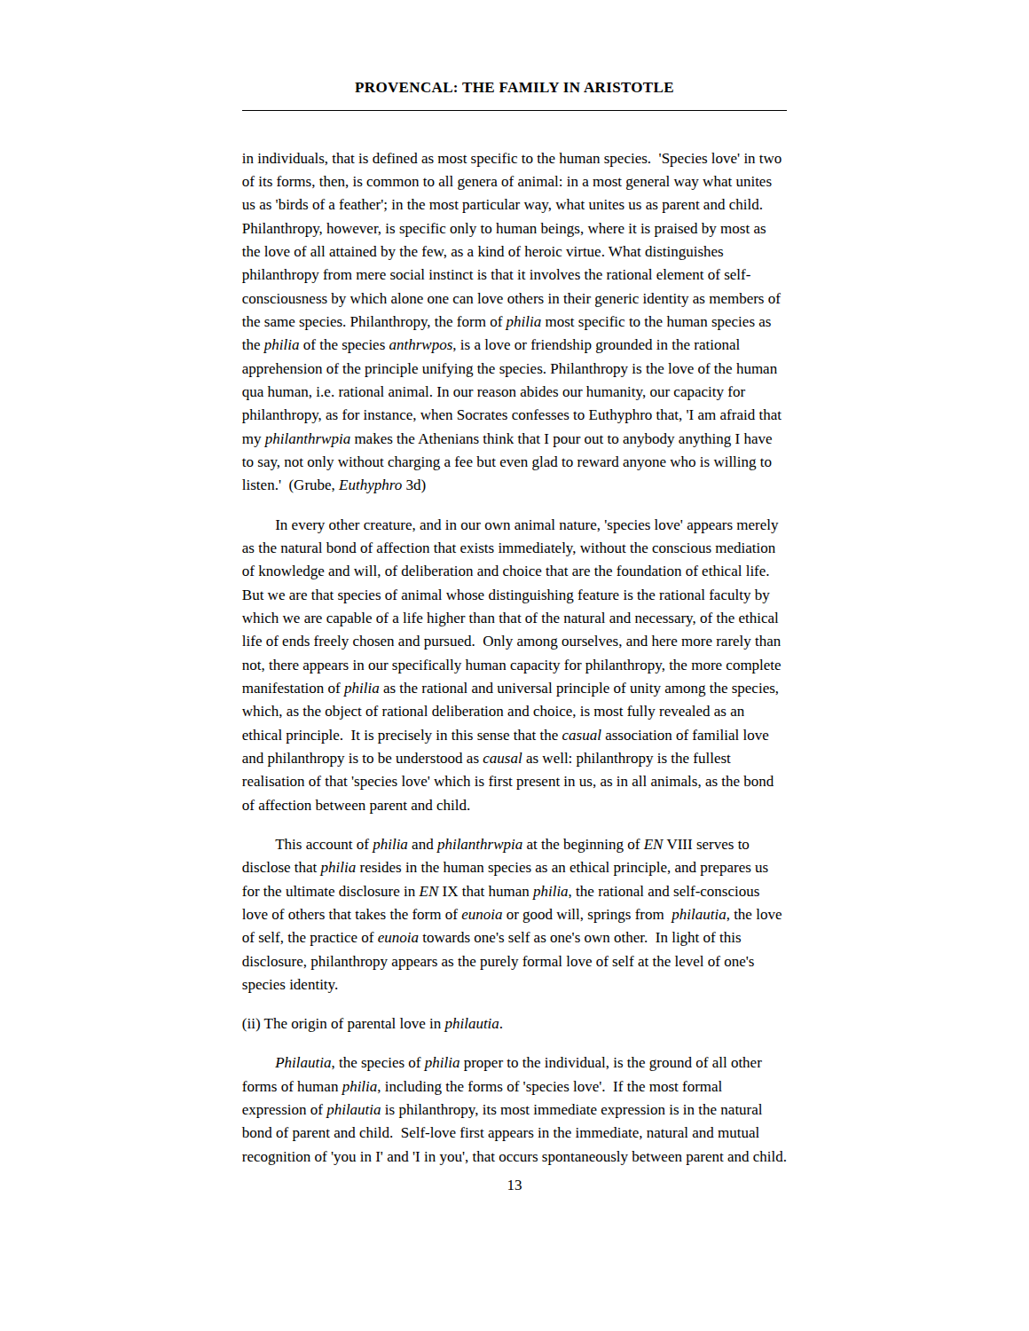PROVENCAL: THE FAMILY IN ARISTOTLE
in individuals, that is defined as most specific to the human species. 'Species love' in two of its forms, then, is common to all genera of animal: in a most general way what unites us as 'birds of a feather'; in the most particular way, what unites us as parent and child. Philanthropy, however, is specific only to human beings, where it is praised by most as the love of all attained by the few, as a kind of heroic virtue. What distinguishes philanthropy from mere social instinct is that it involves the rational element of self-consciousness by which alone one can love others in their generic identity as members of the same species. Philanthropy, the form of philia most specific to the human species as the philia of the species anthrwpos, is a love or friendship grounded in the rational apprehension of the principle unifying the species. Philanthropy is the love of the human qua human, i.e. rational animal. In our reason abides our humanity, our capacity for philanthropy, as for instance, when Socrates confesses to Euthyphro that, 'I am afraid that my philanthrwpia makes the Athenians think that I pour out to anybody anything I have to say, not only without charging a fee but even glad to reward anyone who is willing to listen.' (Grube, Euthyphro 3d)
In every other creature, and in our own animal nature, 'species love' appears merely as the natural bond of affection that exists immediately, without the conscious mediation of knowledge and will, of deliberation and choice that are the foundation of ethical life. But we are that species of animal whose distinguishing feature is the rational faculty by which we are capable of a life higher than that of the natural and necessary, of the ethical life of ends freely chosen and pursued. Only among ourselves, and here more rarely than not, there appears in our specifically human capacity for philanthropy, the more complete manifestation of philia as the rational and universal principle of unity among the species, which, as the object of rational deliberation and choice, is most fully revealed as an ethical principle. It is precisely in this sense that the casual association of familial love and philanthropy is to be understood as causal as well: philanthropy is the fullest realisation of that 'species love' which is first present in us, as in all animals, as the bond of affection between parent and child.
This account of philia and philanthrwpia at the beginning of EN VIII serves to disclose that philia resides in the human species as an ethical principle, and prepares us for the ultimate disclosure in EN IX that human philia, the rational and self-conscious love of others that takes the form of eunoia or good will, springs from philautia, the love of self, the practice of eunoia towards one's self as one's own other. In light of this disclosure, philanthropy appears as the purely formal love of self at the level of one's species identity.
(ii) The origin of parental love in philautia.
Philautia, the species of philia proper to the individual, is the ground of all other forms of human philia, including the forms of 'species love'. If the most formal expression of philautia is philanthropy, its most immediate expression is in the natural bond of parent and child. Self-love first appears in the immediate, natural and mutual recognition of 'you in I' and 'I in you', that occurs spontaneously between parent and child.
13